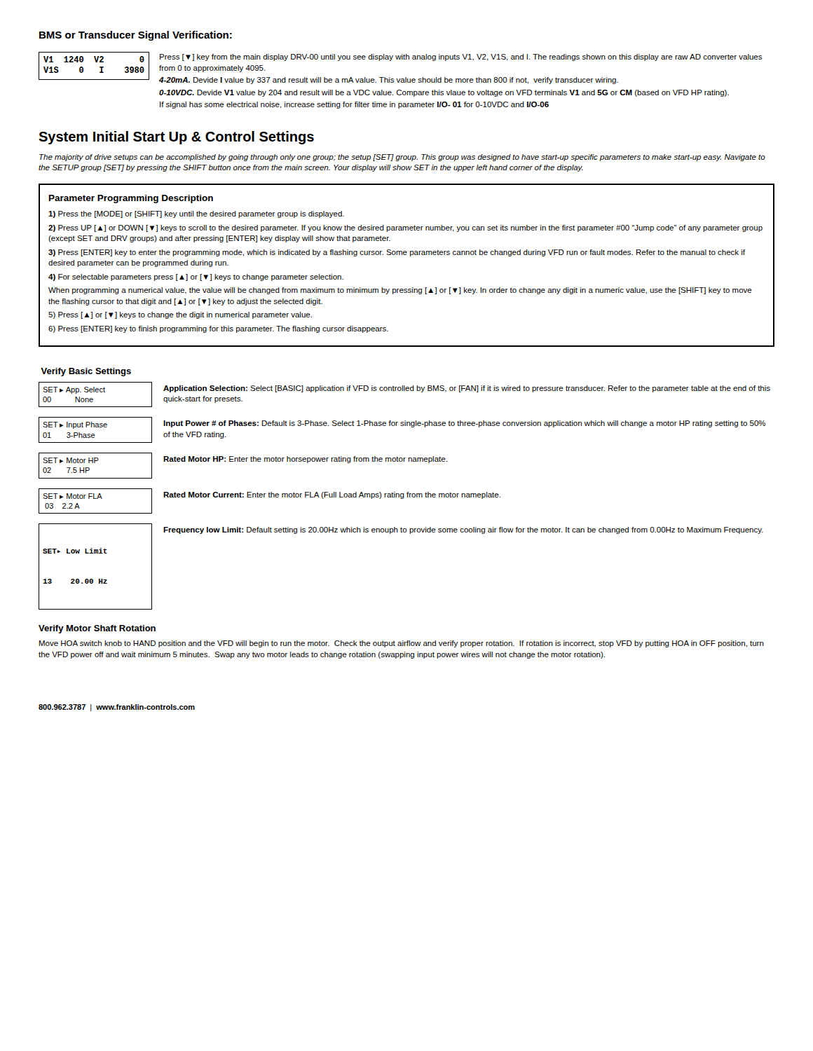BMS or Transducer Signal Verification:
V1 1240 V2 0 V1S 0 I 3980
Press [▼] key from the main display DRV-00 until you see display with analog inputs V1, V2, V1S, and I. The readings shown on this display are raw AD converter values from 0 to approximately 4095.
4-20mA. Devide I value by 337 and result will be a mA value. This value should be more than 800 if not, verify transducer wiring.
0-10VDC. Devide V1 value by 204 and result will be a VDC value. Compare this vlaue to voltage on VFD terminals V1 and 5G or CM (based on VFD HP rating).
If signal has some electrical noise, increase setting for filter time in parameter I/O- 01 for 0-10VDC and I/O-06
System Initial Start Up & Control Settings
The majority of drive setups can be accomplished by going through only one group; the setup [SET] group. This group was designed to have start-up specific parameters to make start-up easy. Navigate to the SETUP group [SET] by pressing the SHIFT button once from the main screen. Your display will show SET in the upper left hand corner of the display.
Parameter Programming Description
1) Press the [MODE] or [SHIFT] key until the desired parameter group is displayed.
2) Press UP [▲] or DOWN [▼] keys to scroll to the desired parameter. If you know the desired parameter number, you can set its number in the first parameter #00 “Jump code” of any parameter group (except SET and DRV groups) and after pressing [ENTER] key display will show that parameter.
3) Press [ENTER] key to enter the programming mode, which is indicated by a flashing cursor. Some parameters cannot be changed during VFD run or fault modes. Refer to the manual to check if desired parameter can be programmed during run.
4) For selectable parameters press [▲] or [▼] keys to change parameter selection.
When programming a numerical value, the value will be changed from maximum to minimum by pressing [▲] or [▼] key. In order to change any digit in a numeric value, use the [SHIFT] key to move the flashing cursor to that digit and [▲] or [▼] key to adjust the selected digit.
5) Press [▲] or [▼] keys to change the digit in numerical parameter value.
6) Press [ENTER] key to finish programming for this parameter. The flashing cursor disappears.
Verify Basic Settings
SET ▸ App. Select 00 None
Application Selection: Select [BASIC] application if VFD is controlled by BMS, or [FAN] if it is wired to pressure transducer. Refer to the parameter table at the end of this quick-start for presets.
SET ▸ Input Phase 01 3-Phase
Input Power # of Phases: Default is 3-Phase. Select 1-Phase for single-phase to three-phase conversion application which will change a motor HP rating setting to 50% of the VFD rating.
SET ▸ Motor HP 02 7.5 HP
Rated Motor HP: Enter the motor horsepower rating from the motor nameplate.
SET ▸ Motor FLA 03 2.2 A
Rated Motor Current: Enter the motor FLA (Full Load Amps) rating from the motor nameplate.
SET▸ Low Limit 13 20.00 Hz
Frequency low Limit: Default setting is 20.00Hz which is enouph to provide some cooling air flow for the motor. It can be changed from 0.00Hz to Maximum Frequency.
Verify Motor Shaft Rotation
Move HOA switch knob to HAND position and the VFD will begin to run the motor. Check the output airflow and verify proper rotation. If rotation is incorrect, stop VFD by putting HOA in OFF position, turn the VFD power off and wait minimum 5 minutes. Swap any two motor leads to change rotation (swapping input power wires will not change the motor rotation).
800.962.3787 | www.franklin-controls.com